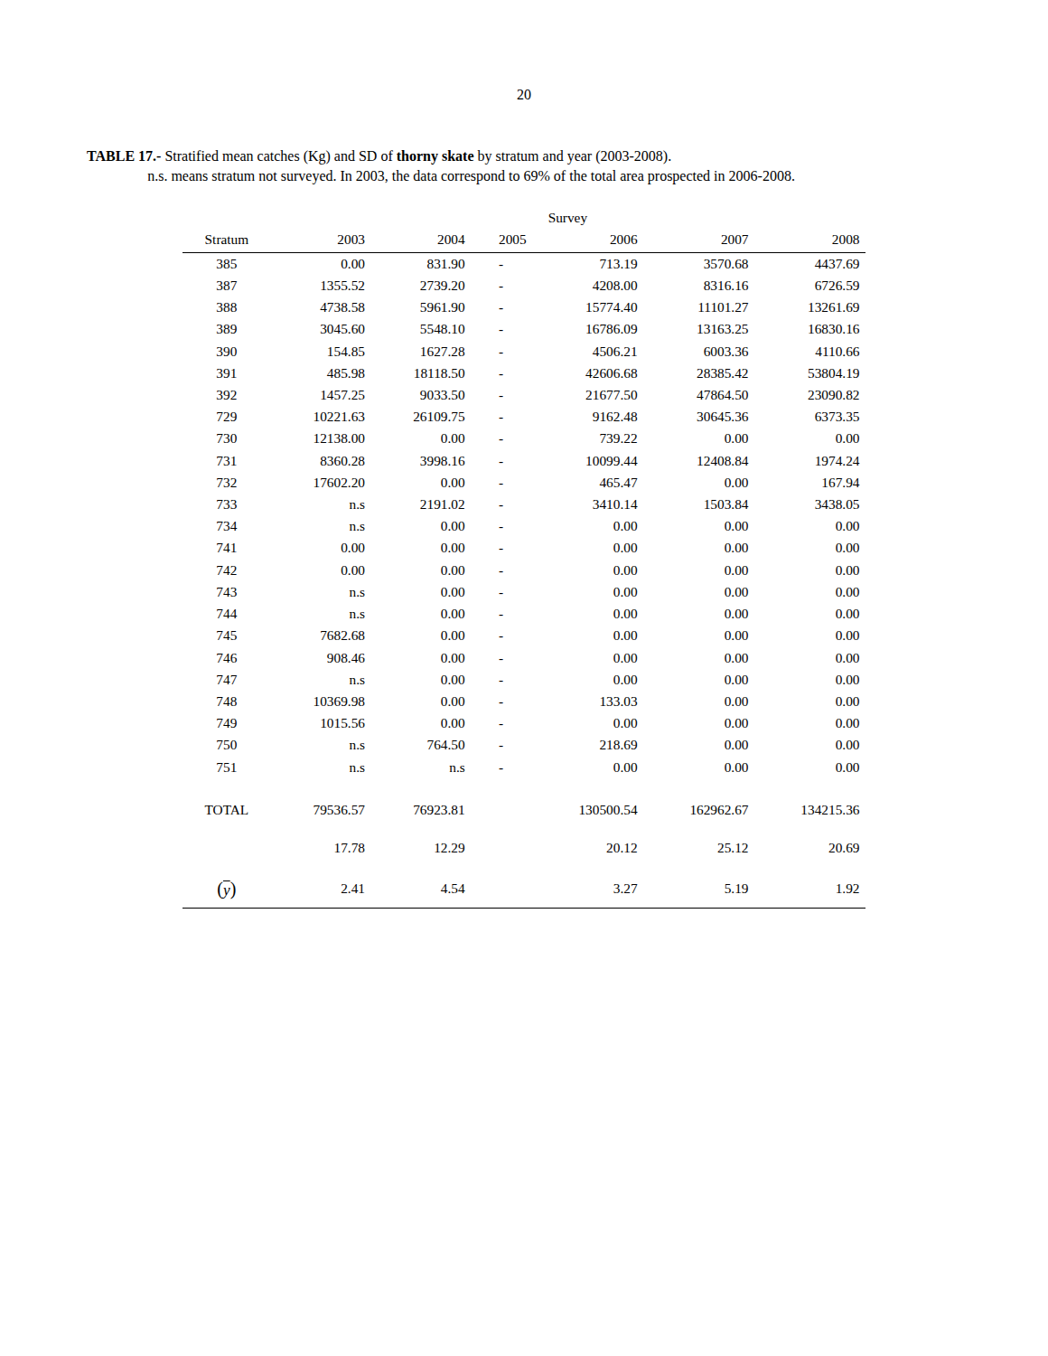20
TABLE 17.- Stratified mean catches (Kg) and SD of thorny skate by stratum and year (2003-2008). n.s. means stratum not surveyed. In 2003, the data correspond to 69% of the total area prospected in 2006-2008.
| | Survey |
| --- | --- |
| Stratum | 2003 | 2004 | 2005 | 2006 | 2007 | 2008 |
| 385 | 0.00 | 831.90 | - | 713.19 | 3570.68 | 4437.69 |
| 387 | 1355.52 | 2739.20 | - | 4208.00 | 8316.16 | 6726.59 |
| 388 | 4738.58 | 5961.90 | - | 15774.40 | 11101.27 | 13261.69 |
| 389 | 3045.60 | 5548.10 | - | 16786.09 | 13163.25 | 16830.16 |
| 390 | 154.85 | 1627.28 | - | 4506.21 | 6003.36 | 4110.66 |
| 391 | 485.98 | 18118.50 | - | 42606.68 | 28385.42 | 53804.19 |
| 392 | 1457.25 | 9033.50 | - | 21677.50 | 47864.50 | 23090.82 |
| 729 | 10221.63 | 26109.75 | - | 9162.48 | 30645.36 | 6373.35 |
| 730 | 12138.00 | 0.00 | - | 739.22 | 0.00 | 0.00 |
| 731 | 8360.28 | 3998.16 | - | 10099.44 | 12408.84 | 1974.24 |
| 732 | 17602.20 | 0.00 | - | 465.47 | 0.00 | 167.94 |
| 733 | n.s | 2191.02 | - | 3410.14 | 1503.84 | 3438.05 |
| 734 | n.s | 0.00 | - | 0.00 | 0.00 | 0.00 |
| 741 | 0.00 | 0.00 | - | 0.00 | 0.00 | 0.00 |
| 742 | 0.00 | 0.00 | - | 0.00 | 0.00 | 0.00 |
| 743 | n.s | 0.00 | - | 0.00 | 0.00 | 0.00 |
| 744 | n.s | 0.00 | - | 0.00 | 0.00 | 0.00 |
| 745 | 7682.68 | 0.00 | - | 0.00 | 0.00 | 0.00 |
| 746 | 908.46 | 0.00 | - | 0.00 | 0.00 | 0.00 |
| 747 | n.s | 0.00 | - | 0.00 | 0.00 | 0.00 |
| 748 | 10369.98 | 0.00 | - | 133.03 | 0.00 | 0.00 |
| 749 | 1015.56 | 0.00 | - | 0.00 | 0.00 | 0.00 |
| 750 | n.s | 764.50 | - | 218.69 | 0.00 | 0.00 |
| 751 | n.s | n.s | - | 0.00 | 0.00 | 0.00 |
| TOTAL | 79536.57 | 76923.81 | | 130500.54 | 162962.67 | 134215.36 |
| | 17.78 | 12.29 | | 20.12 | 25.12 | 20.69 |
| ( y ) | 2.41 | 4.54 | | 3.27 | 5.19 | 1.92 |